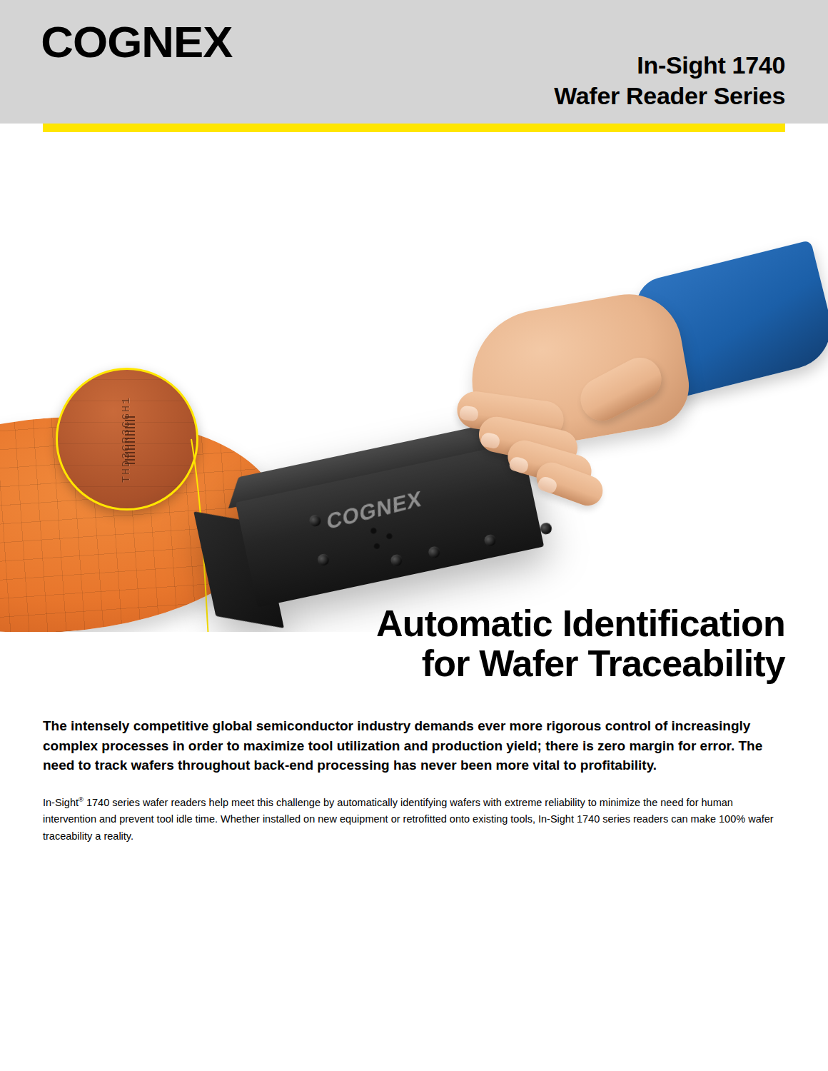COGNEX
In-Sight 1740
Wafer Reader Series
THD3CR3CGH1
COGNEX
Automatic Identification
for Wafer Traceability
The intensely competitive global semiconductor industry demands ever more rigorous control of increasingly complex processes in order to maximize tool utilization and production yield; there is zero margin for error. The need to track wafers throughout back-end processing has never been more vital to profitability.
In-Sight® 1740 series wafer readers help meet this challenge by automatically identifying wafers with extreme reliability to minimize the need for human intervention and prevent tool idle time. Whether installed on new equipment or retrofitted onto existing tools, In-Sight 1740 series readers can make 100% wafer traceability a reality.